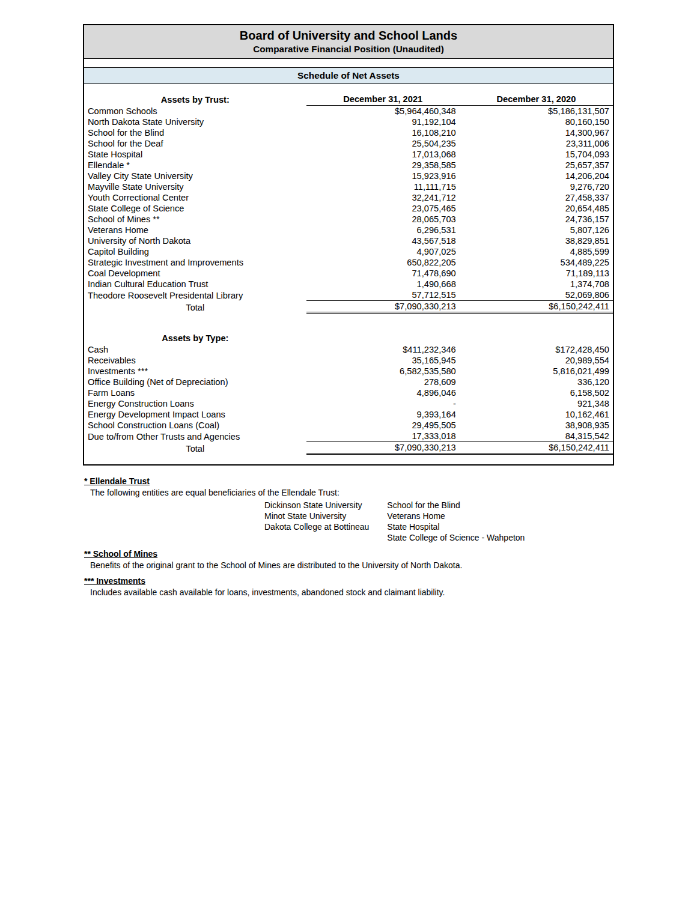Board of University and School Lands
Comparative Financial Position (Unaudited)
Schedule of Net Assets
| Assets by Trust: | December 31, 2021 | December 31, 2020 |
| Common Schools | $5,964,460,348 | $5,186,131,507 |
| North Dakota State University | 91,192,104 | 80,160,150 |
| School for the Blind | 16,108,210 | 14,300,967 |
| School for the Deaf | 25,504,235 | 23,311,006 |
| State Hospital | 17,013,068 | 15,704,093 |
| Ellendale * | 29,358,585 | 25,657,357 |
| Valley City State University | 15,923,916 | 14,206,204 |
| Mayville State University | 11,111,715 | 9,276,720 |
| Youth Correctional Center | 32,241,712 | 27,458,337 |
| State College of Science | 23,075,465 | 20,654,485 |
| School of Mines ** | 28,065,703 | 24,736,157 |
| Veterans Home | 6,296,531 | 5,807,126 |
| University of North Dakota | 43,567,518 | 38,829,851 |
| Capitol Building | 4,907,025 | 4,885,599 |
| Strategic Investment and Improvements | 650,822,205 | 534,489,225 |
| Coal Development | 71,478,690 | 71,189,113 |
| Indian Cultural Education Trust | 1,490,668 | 1,374,708 |
| Theodore Roosevelt Presidental Library | 57,712,515 | 52,069,806 |
| Total | $7,090,330,213 | $6,150,242,411 |
| Assets by Type: | | |
| Cash | $411,232,346 | $172,428,450 |
| Receivables | 35,165,945 | 20,989,554 |
| Investments *** | 6,582,535,580 | 5,816,021,499 |
| Office Building (Net of Depreciation) | 278,609 | 336,120 |
| Farm Loans | 4,896,046 | 6,158,502 |
| Energy Construction Loans | - | 921,348 |
| Energy Development Impact Loans | 9,393,164 | 10,162,461 |
| School Construction Loans (Coal) | 29,495,505 | 38,908,935 |
| Due to/from Other Trusts and Agencies | 17,333,018 | 84,315,542 |
| Total | $7,090,330,213 | $6,150,242,411 |
* Ellendale Trust
The following entities are equal beneficiaries of the Ellendale Trust:
| Dickinson State University | School for the Blind |
| Minot State University | Veterans Home |
| Dakota College at Bottineau | State Hospital |
| | State College of Science - Wahpeton |
** School of Mines
Benefits of the original grant to the School of Mines are distributed to the University of North Dakota.
*** Investments
Includes available cash available for loans, investments, abandoned stock and claimant liability.